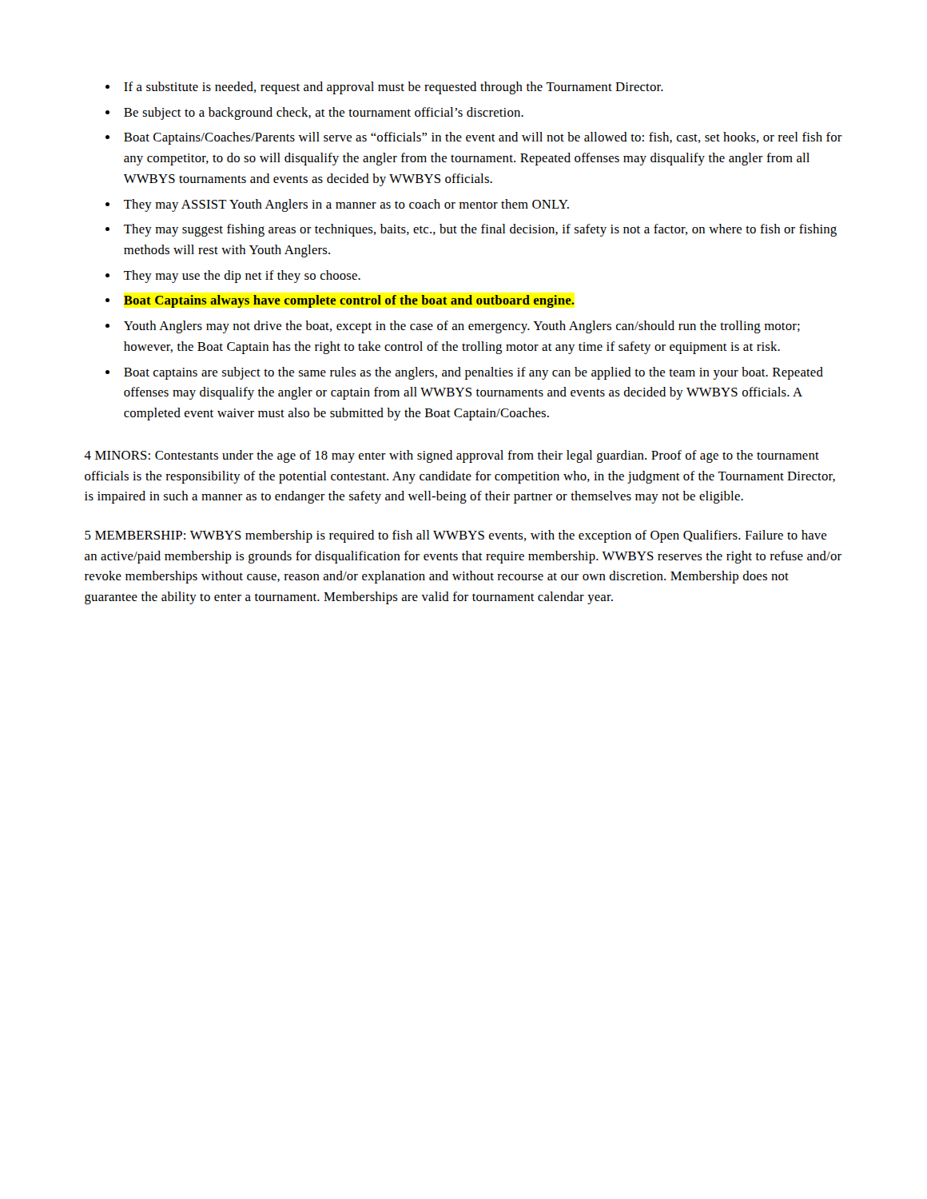If a substitute is needed, request and approval must be requested through the Tournament Director.
Be subject to a background check, at the tournament official’s discretion.
Boat Captains/Coaches/Parents will serve as “officials” in the event and will not be allowed to: fish, cast, set hooks, or reel fish for any competitor, to do so will disqualify the angler from the tournament. Repeated offenses may disqualify the angler from all WWBYS tournaments and events as decided by WWBYS officials.
They may ASSIST Youth Anglers in a manner as to coach or mentor them ONLY.
They may suggest fishing areas or techniques, baits, etc., but the final decision, if safety is not a factor, on where to fish or fishing methods will rest with Youth Anglers.
They may use the dip net if they so choose.
Boat Captains always have complete control of the boat and outboard engine.
Youth Anglers may not drive the boat, except in the case of an emergency. Youth Anglers can/should run the trolling motor; however, the Boat Captain has the right to take control of the trolling motor at any time if safety or equipment is at risk.
Boat captains are subject to the same rules as the anglers, and penalties if any can be applied to the team in your boat. Repeated offenses may disqualify the angler or captain from all WWBYS tournaments and events as decided by WWBYS officials. A completed event waiver must also be submitted by the Boat Captain/Coaches.
4 MINORS: Contestants under the age of 18 may enter with signed approval from their legal guardian. Proof of age to the tournament officials is the responsibility of the potential contestant. Any candidate for competition who, in the judgment of the Tournament Director, is impaired in such a manner as to endanger the safety and well-being of their partner or themselves may not be eligible.
5 MEMBERSHIP: WWBYS membership is required to fish all WWBYS events, with the exception of Open Qualifiers. Failure to have an active/paid membership is grounds for disqualification for events that require membership. WWBYS reserves the right to refuse and/or revoke memberships without cause, reason and/or explanation and without recourse at our own discretion. Membership does not guarantee the ability to enter a tournament. Memberships are valid for tournament calendar year.